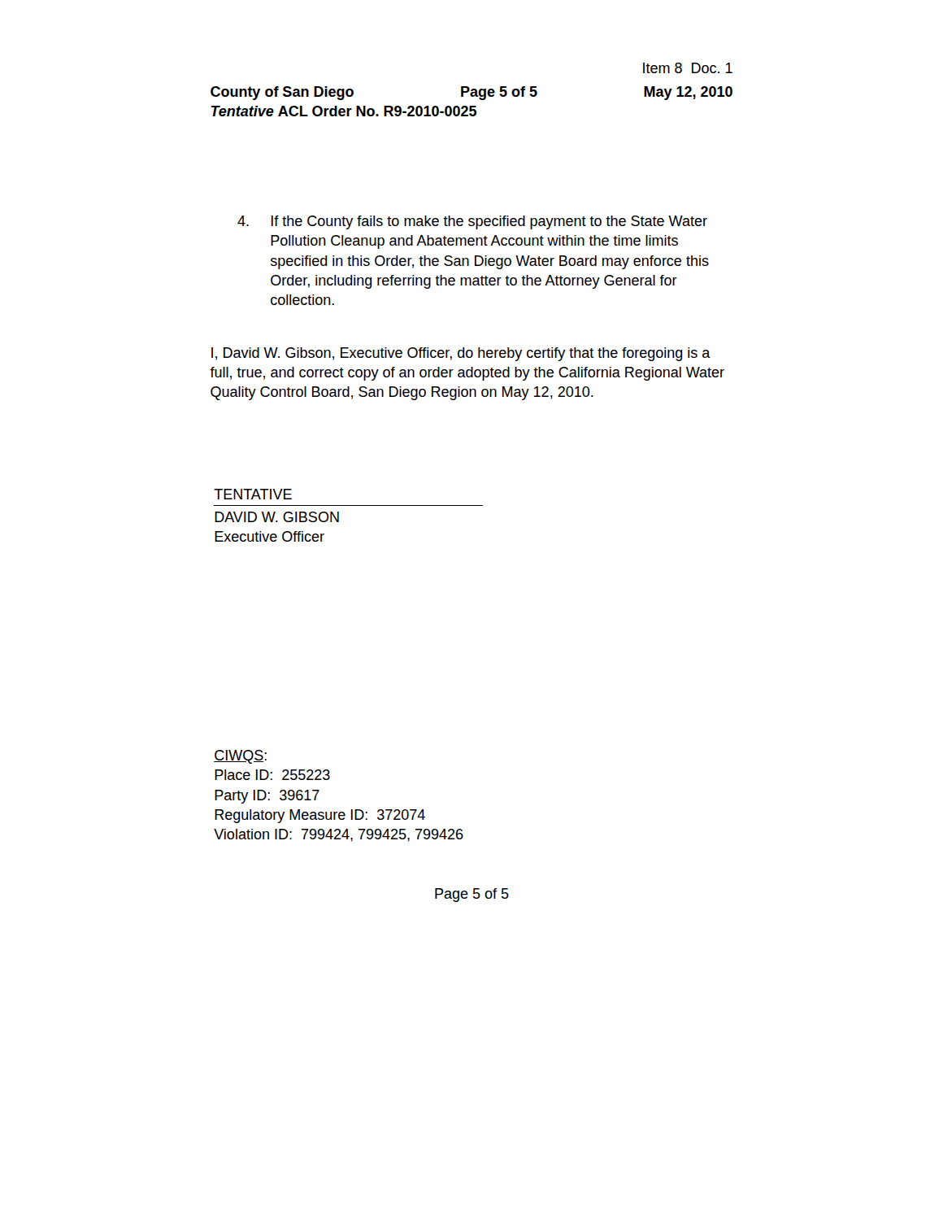Item 8 Doc. 1
County of San Diego Page 5 of 5 May 12, 2010
Tentative ACL Order No. R9-2010-0025
4. If the County fails to make the specified payment to the State Water Pollution Cleanup and Abatement Account within the time limits specified in this Order, the San Diego Water Board may enforce this Order, including referring the matter to the Attorney General for collection.
I, David W. Gibson, Executive Officer, do hereby certify that the foregoing is a full, true, and correct copy of an order adopted by the California Regional Water Quality Control Board, San Diego Region on May 12, 2010.
TENTATIVE
DAVID W. GIBSON
Executive Officer
CIWQS:
Place ID: 255223
Party ID: 39617
Regulatory Measure ID: 372074
Violation ID: 799424, 799425, 799426
Page 5 of 5